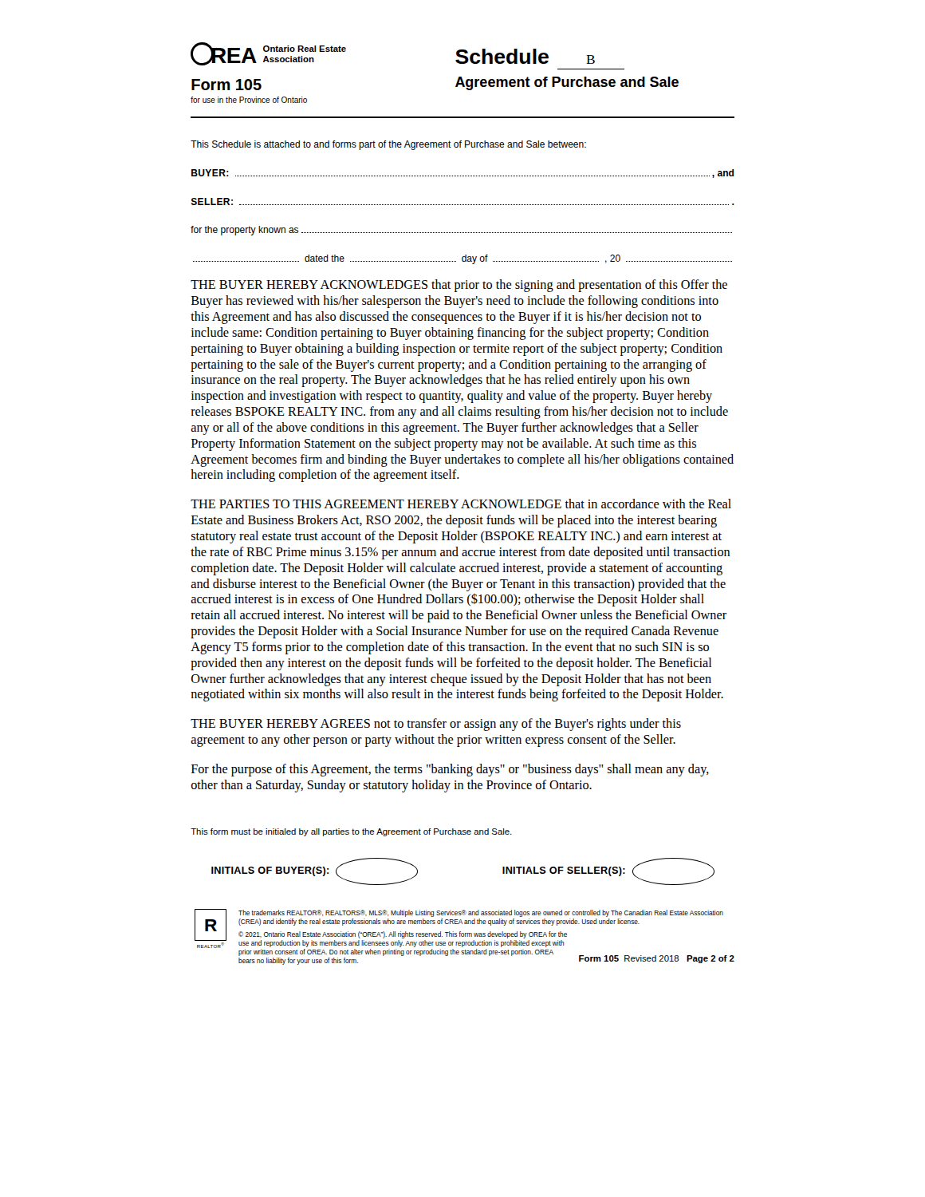REA
Ontario Real Estate
Association
Form 105
for use in the Province of Ontario
Schedule B
Agreement of Purchase and Sale
This Schedule is attached to and forms part of the Agreement of Purchase and Sale between:
BUYER: , and
SELLER: .
for the property known as
dated the day of , 20
THE BUYER HEREBY ACKNOWLEDGES that prior to the signing and presentation of this Offer the Buyer has reviewed with his/her salesperson the Buyer's need to include the following conditions into this Agreement and has also discussed the consequences to the Buyer if it is his/her decision not to include same: Condition pertaining to Buyer obtaining financing for the subject property; Condition pertaining to Buyer obtaining a building inspection or termite report of the subject property; Condition pertaining to the sale of the Buyer's current property; and a Condition pertaining to the arranging of insurance on the real property. The Buyer acknowledges that he has relied entirely upon his own inspection and investigation with respect to quantity, quality and value of the property. Buyer hereby releases BSPOKE REALTY INC. from any and all claims resulting from his/her decision not to include any or all of the above conditions in this agreement. The Buyer further acknowledges that a Seller Property Information Statement on the subject property may not be available. At such time as this Agreement becomes firm and binding the Buyer undertakes to complete all his/her obligations contained herein including completion of the agreement itself.
THE PARTIES TO THIS AGREEMENT HEREBY ACKNOWLEDGE that in accordance with the Real Estate and Business Brokers Act, RSO 2002, the deposit funds will be placed into the interest bearing statutory real estate trust account of the Deposit Holder (BSPOKE REALTY INC.) and earn interest at the rate of RBC Prime minus 3.15% per annum and accrue interest from date deposited until transaction completion date. The Deposit Holder will calculate accrued interest, provide a statement of accounting and disburse interest to the Beneficial Owner (the Buyer or Tenant in this transaction) provided that the accrued interest is in excess of One Hundred Dollars ($100.00); otherwise the Deposit Holder shall retain all accrued interest. No interest will be paid to the Beneficial Owner unless the Beneficial Owner provides the Deposit Holder with a Social Insurance Number for use on the required Canada Revenue Agency T5 forms prior to the completion date of this transaction. In the event that no such SIN is so provided then any interest on the deposit funds will be forfeited to the deposit holder. The Beneficial Owner further acknowledges that any interest cheque issued by the Deposit Holder that has not been negotiated within six months will also result in the interest funds being forfeited to the Deposit Holder.
THE BUYER HEREBY AGREES not to transfer or assign any of the Buyer's rights under this agreement to any other person or party without the prior written express consent of the Seller.
For the purpose of this Agreement, the terms "banking days" or "business days" shall mean any day, other than a Saturday, Sunday or statutory holiday in the Province of Ontario.
This form must be initialed by all parties to the Agreement of Purchase and Sale.
INITIALS OF BUYER(S):
INITIALS OF SELLER(S):
R
REALTOR®
The trademarks REALTOR®, REALTORS®, MLS®, Multiple Listing Services® and associated logos are owned or controlled by The Canadian Real Estate Association (CREA) and identify the real estate professionals who are members of CREA and the quality of services they provide. Used under license.
© 2021, Ontario Real Estate Association (“OREA”). All rights reserved. This form was developed by OREA for the use and reproduction by its members and licensees only. Any other use or reproduction is prohibited except with prior written consent of OREA. Do not alter when printing or reproducing the standard pre-set portion. OREA bears no liability for your use of this form.
Form 105 Revised 2018 Page 2 of 2